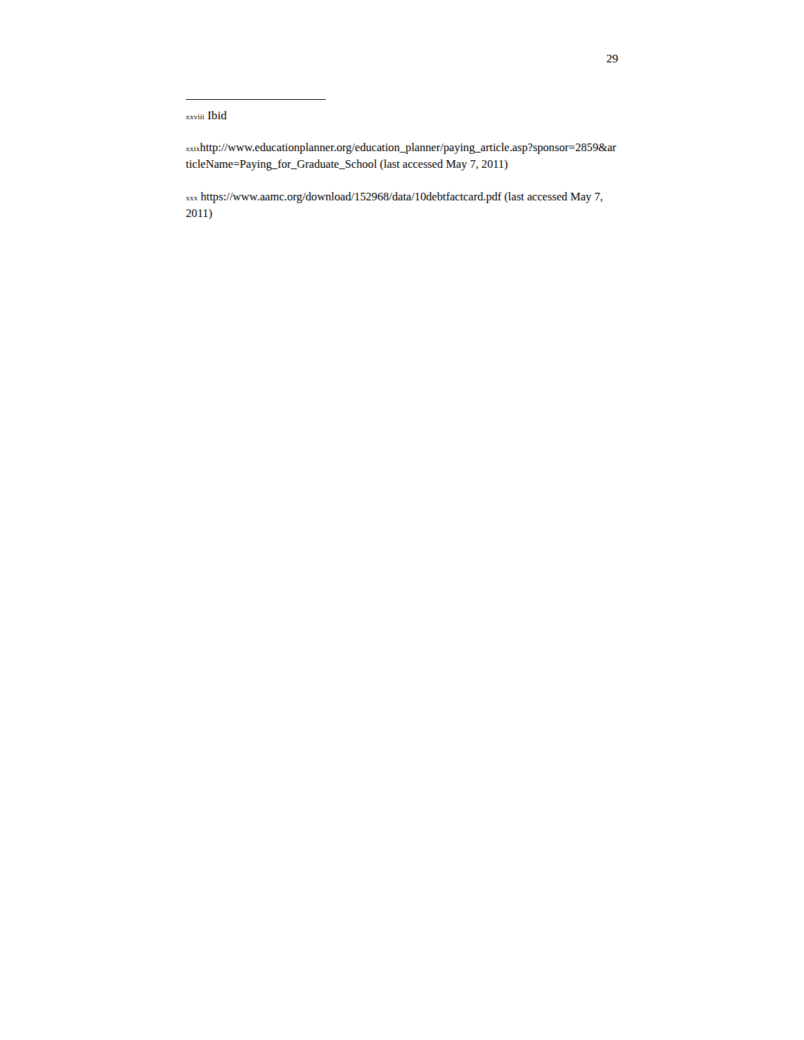29
xxviii Ibid
xxix http://www.educationplanner.org/education_planner/paying_article.asp?sponsor=2859&articleName=Paying_for_Graduate_School (last accessed May 7, 2011)
xxx https://www.aamc.org/download/152968/data/10debtfactcard.pdf (last accessed May 7, 2011)